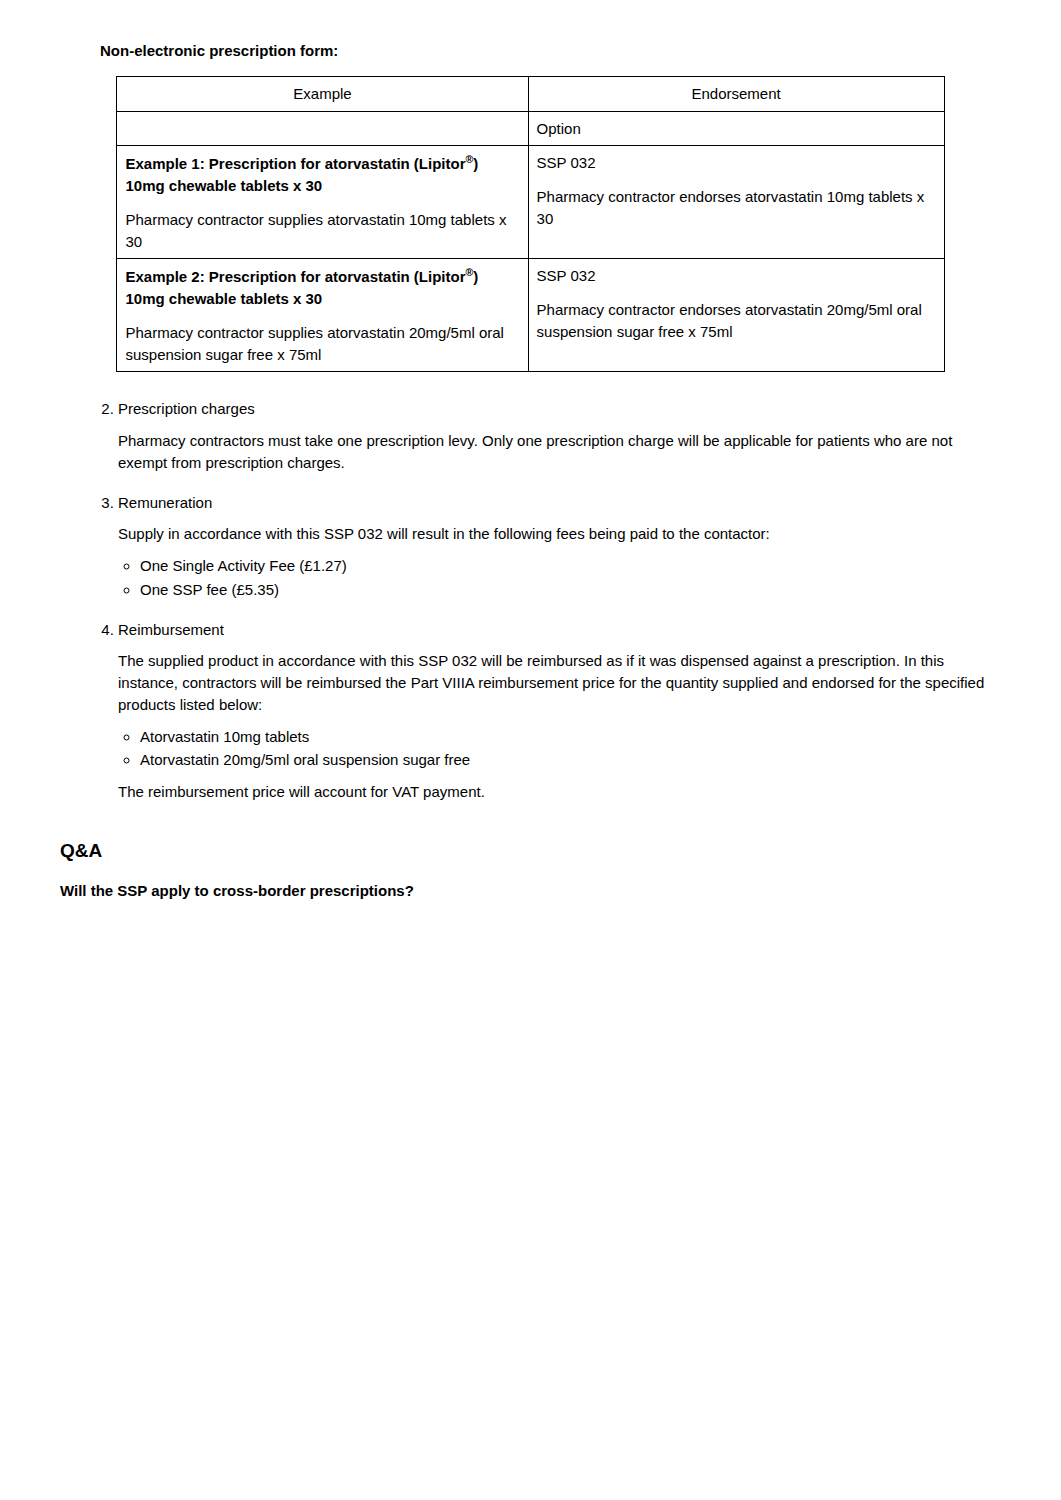Non-electronic prescription form:
| Example | Endorsement |
| --- | --- |
| | Option |
| Example 1: Prescription for atorvastatin (Lipitor ® ) 10mg chewable tablets x 30 Pharmacy contractor supplies atorvastatin 10mg tablets x 30 | SSP 032 Pharmacy contractor endorses atorvastatin 10mg tablets x 30 |
| Example 2: Prescription for atorvastatin (Lipitor ® ) 10mg chewable tablets x 30 Pharmacy contractor supplies atorvastatin 20mg/5ml oral suspension sugar free x 75ml | SSP 032 Pharmacy contractor endorses atorvastatin 20mg/5ml oral suspension sugar free x 75ml |
Prescription charges
Pharmacy contractors must take one prescription levy. Only one prescription charge will be applicable for patients who are not exempt from prescription charges.
Remuneration
Supply in accordance with this SSP 032 will result in the following fees being paid to the contactor:
One Single Activity Fee (£1.27)
One SSP fee (£5.35)
Reimbursement
The supplied product in accordance with this SSP 032 will be reimbursed as if it was dispensed against a prescription. In this instance, contractors will be reimbursed the Part VIIIA reimbursement price for the quantity supplied and endorsed for the specified products listed below:
Atorvastatin 10mg tablets
Atorvastatin 20mg/5ml oral suspension sugar free
The reimbursement price will account for VAT payment.
Q&A
Will the SSP apply to cross-border prescriptions?